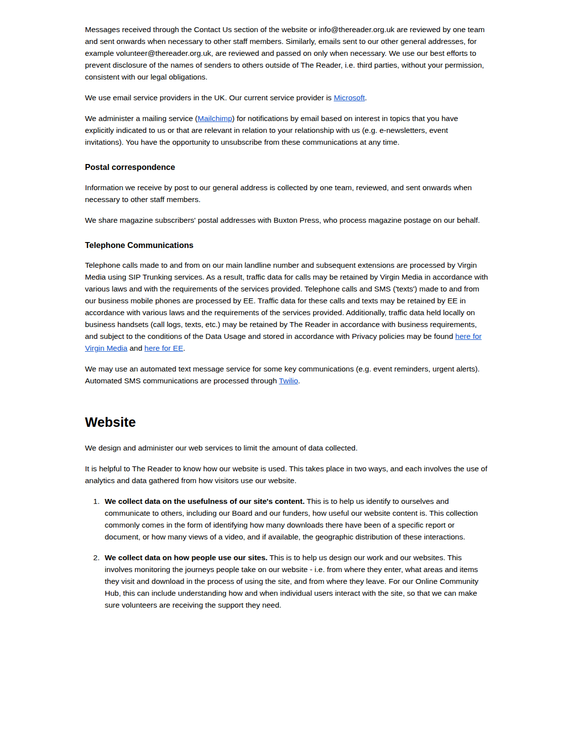Messages received through the Contact Us section of the website or info@thereader.org.uk are reviewed by one team and sent onwards when necessary to other staff members. Similarly, emails sent to our other general addresses, for example volunteer@thereader.org.uk, are reviewed and passed on only when necessary. We use our best efforts to prevent disclosure of the names of senders to others outside of The Reader, i.e. third parties, without your permission, consistent with our legal obligations.
We use email service providers in the UK. Our current service provider is Microsoft.
We administer a mailing service (Mailchimp) for notifications by email based on interest in topics that you have explicitly indicated to us or that are relevant in relation to your relationship with us (e.g. e-newsletters, event invitations). You have the opportunity to unsubscribe from these communications at any time.
Postal correspondence
Information we receive by post to our general address is collected by one team, reviewed, and sent onwards when necessary to other staff members.
We share magazine subscribers' postal addresses with Buxton Press, who process magazine postage on our behalf.
Telephone Communications
Telephone calls made to and from on our main landline number and subsequent extensions are processed by Virgin Media using SIP Trunking services. As a result, traffic data for calls may be retained by Virgin Media in accordance with various laws and with the requirements of the services provided. Telephone calls and SMS ('texts') made to and from our business mobile phones are processed by EE. Traffic data for these calls and texts may be retained by EE in accordance with various laws and the requirements of the services provided. Additionally, traffic data held locally on business handsets (call logs, texts, etc.) may be retained by The Reader in accordance with business requirements, and subject to the conditions of the Data Usage and stored in accordance with Privacy policies may be found here for Virgin Media and here for EE.
We may use an automated text message service for some key communications (e.g. event reminders, urgent alerts). Automated SMS communications are processed through Twilio.
Website
We design and administer our web services to limit the amount of data collected.
It is helpful to The Reader to know how our website is used. This takes place in two ways, and each involves the use of analytics and data gathered from how visitors use our website.
We collect data on the usefulness of our site's content. This is to help us identify to ourselves and communicate to others, including our Board and our funders, how useful our website content is. This collection commonly comes in the form of identifying how many downloads there have been of a specific report or document, or how many views of a video, and if available, the geographic distribution of these interactions.
We collect data on how people use our sites. This is to help us design our work and our websites. This involves monitoring the journeys people take on our website - i.e. from where they enter, what areas and items they visit and download in the process of using the site, and from where they leave. For our Online Community Hub, this can include understanding how and when individual users interact with the site, so that we can make sure volunteers are receiving the support they need.